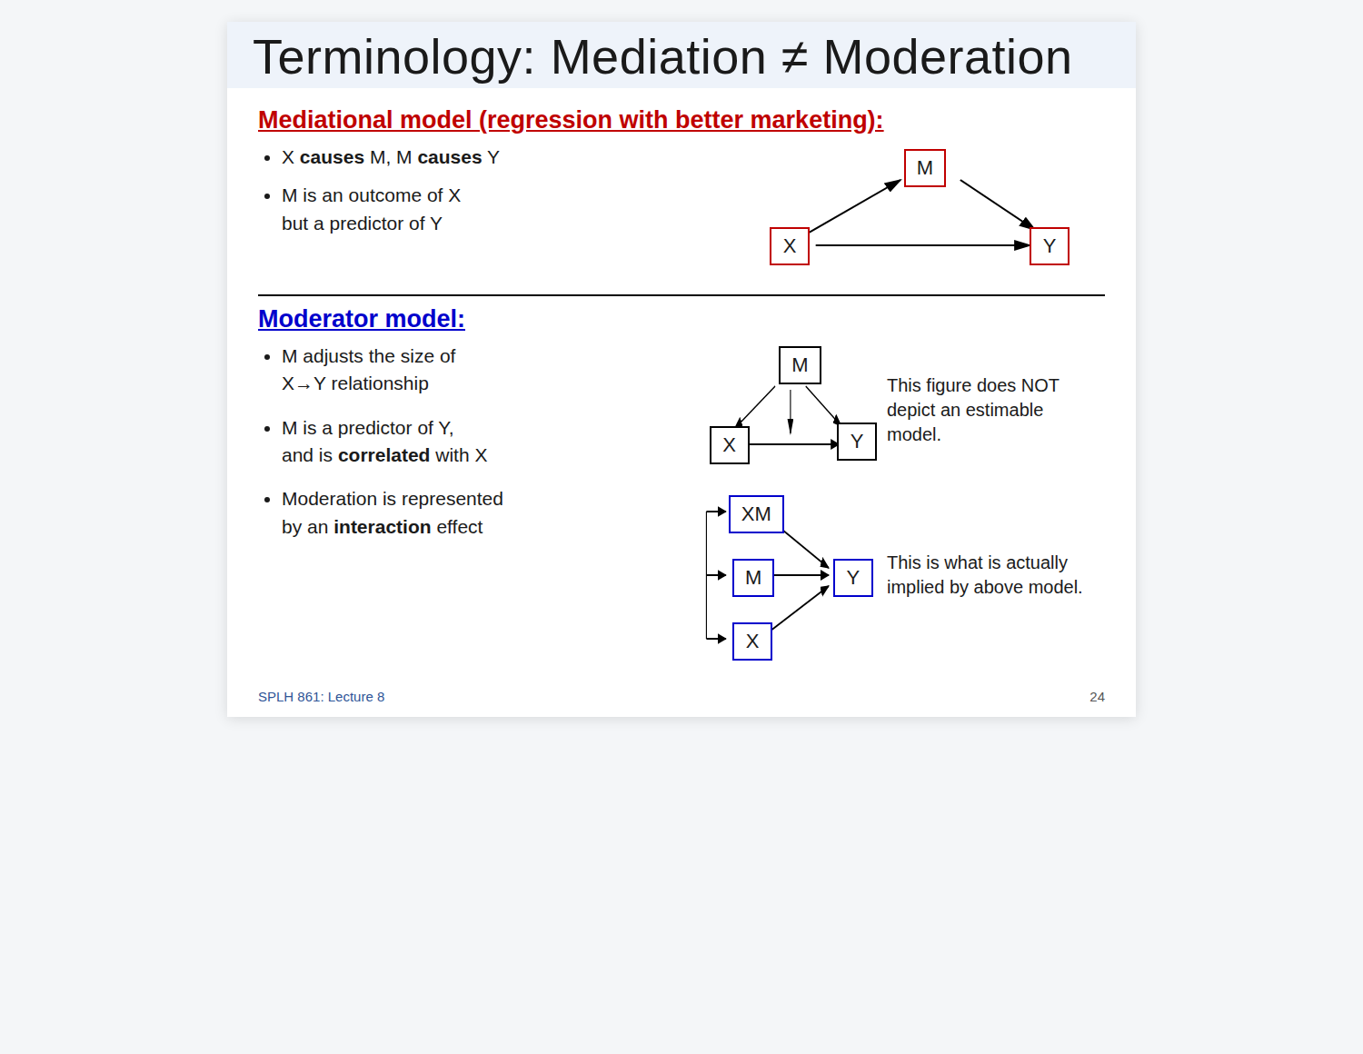Terminology: Mediation ≠ Moderation
Mediational model (regression with better marketing):
X causes M, M causes Y
M is an outcome of X
but a predictor of Y
M
X
Y
Moderator model:
M adjusts the size of
X→Y relationship
M is a predictor of Y,
and is correlated with X
Moderation is represented
by an interaction effect
M
X
Y
This figure does NOT depict an estimable model.
XM
M
X
Y
This is what is actually implied by above model.
SPLH 861: Lecture 8 24